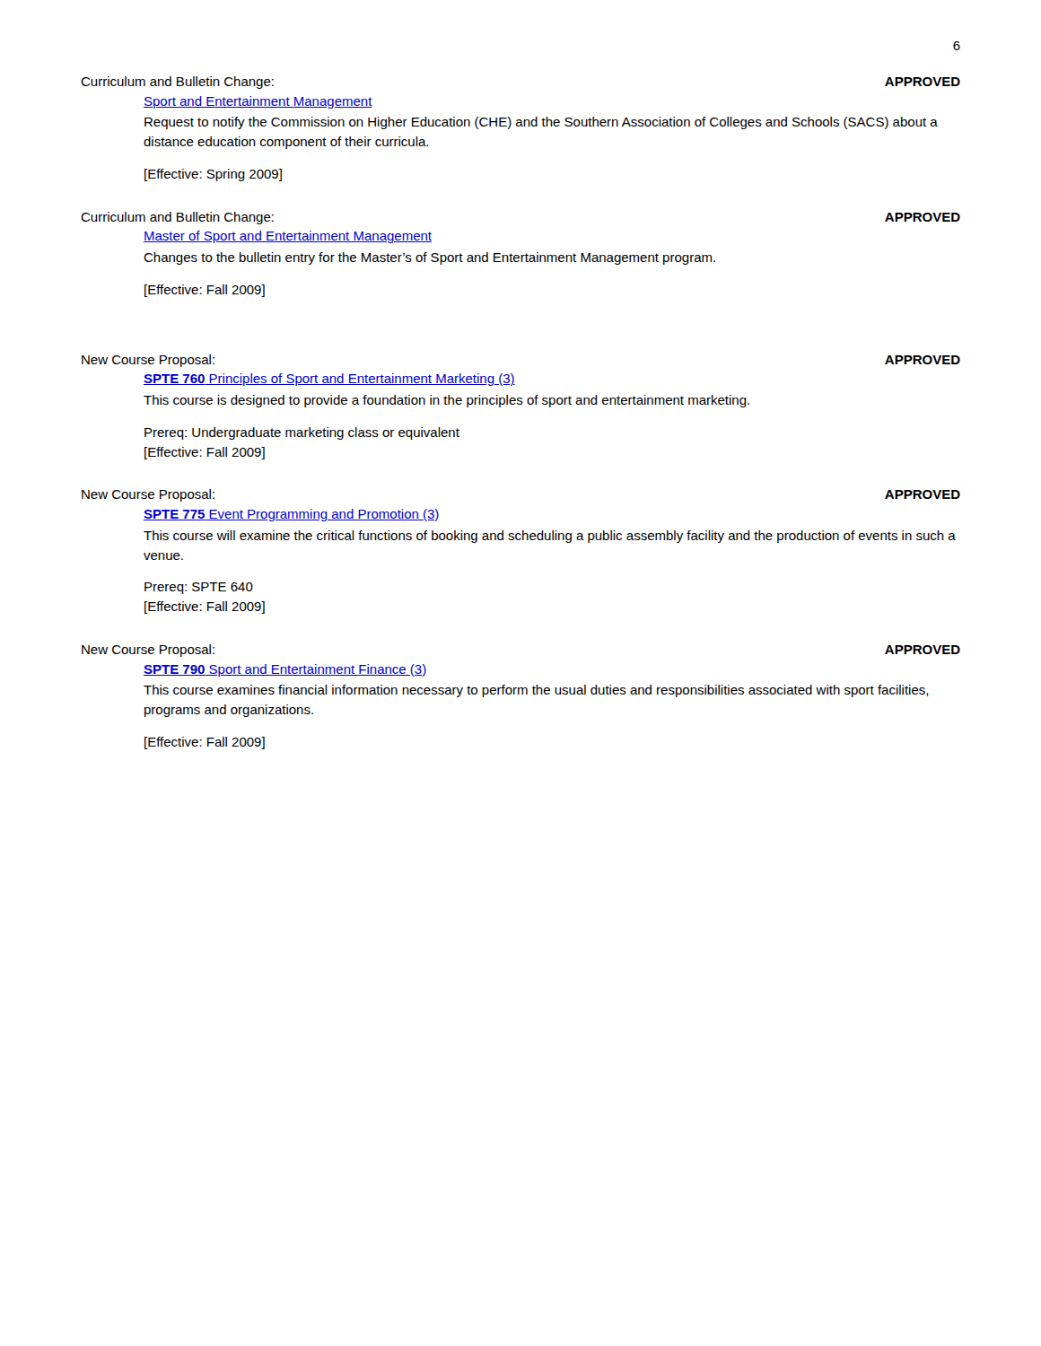6
Curriculum and Bulletin Change: APPROVED
Sport and Entertainment Management
Request to notify the Commission on Higher Education (CHE) and the Southern Association of Colleges and Schools (SACS) about a distance education component of their curricula.
[Effective: Spring 2009]
Curriculum and Bulletin Change: APPROVED
Master of Sport and Entertainment Management
Changes to the bulletin entry for the Master’s of Sport and Entertainment Management program.
[Effective: Fall 2009]
New Course Proposal: APPROVED
SPTE 760 Principles of Sport and Entertainment Marketing (3)
This course is designed to provide a foundation in the principles of sport and entertainment marketing.
Prereq: Undergraduate marketing class or equivalent
[Effective: Fall 2009]
New Course Proposal: APPROVED
SPTE 775 Event Programming and Promotion (3)
This course will examine the critical functions of booking and scheduling a public assembly facility and the production of events in such a venue.
Prereq: SPTE 640
[Effective: Fall 2009]
New Course Proposal: APPROVED
SPTE 790 Sport and Entertainment Finance (3)
This course examines financial information necessary to perform the usual duties and responsibilities associated with sport facilities, programs and organizations.
[Effective: Fall 2009]